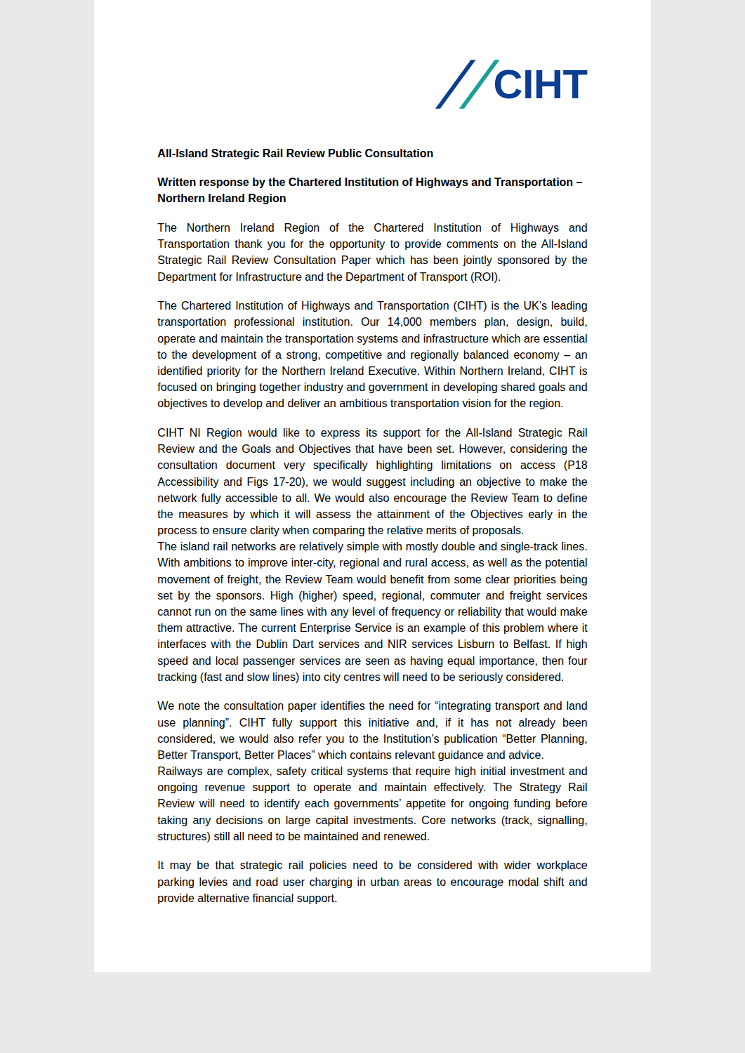╱╱CIHT
All-Island Strategic Rail Review Public Consultation
Written response by the Chartered Institution of Highways and Transportation – Northern Ireland Region
The Northern Ireland Region of the Chartered Institution of Highways and Transportation thank you for the opportunity to provide comments on the All-Island Strategic Rail Review Consultation Paper which has been jointly sponsored by the Department for Infrastructure and the Department of Transport (ROI).
The Chartered Institution of Highways and Transportation (CIHT) is the UK’s leading transportation professional institution. Our 14,000 members plan, design, build, operate and maintain the transportation systems and infrastructure which are essential to the development of a strong, competitive and regionally balanced economy – an identified priority for the Northern Ireland Executive. Within Northern Ireland, CIHT is focused on bringing together industry and government in developing shared goals and objectives to develop and deliver an ambitious transportation vision for the region.
CIHT NI Region would like to express its support for the All-Island Strategic Rail Review and the Goals and Objectives that have been set. However, considering the consultation document very specifically highlighting limitations on access (P18 Accessibility and Figs 17-20), we would suggest including an objective to make the network fully accessible to all. We would also encourage the Review Team to define the measures by which it will assess the attainment of the Objectives early in the process to ensure clarity when comparing the relative merits of proposals.
The island rail networks are relatively simple with mostly double and single-track lines. With ambitions to improve inter-city, regional and rural access, as well as the potential movement of freight, the Review Team would benefit from some clear priorities being set by the sponsors. High (higher) speed, regional, commuter and freight services cannot run on the same lines with any level of frequency or reliability that would make them attractive. The current Enterprise Service is an example of this problem where it interfaces with the Dublin Dart services and NIR services Lisburn to Belfast. If high speed and local passenger services are seen as having equal importance, then four tracking (fast and slow lines) into city centres will need to be seriously considered.
We note the consultation paper identifies the need for “integrating transport and land use planning”. CIHT fully support this initiative and, if it has not already been considered, we would also refer you to the Institution’s publication “Better Planning, Better Transport, Better Places” which contains relevant guidance and advice.
Railways are complex, safety critical systems that require high initial investment and ongoing revenue support to operate and maintain effectively. The Strategy Rail Review will need to identify each governments’ appetite for ongoing funding before taking any decisions on large capital investments. Core networks (track, signalling, structures) still all need to be maintained and renewed.
It may be that strategic rail policies need to be considered with wider workplace parking levies and road user charging in urban areas to encourage modal shift and provide alternative financial support.